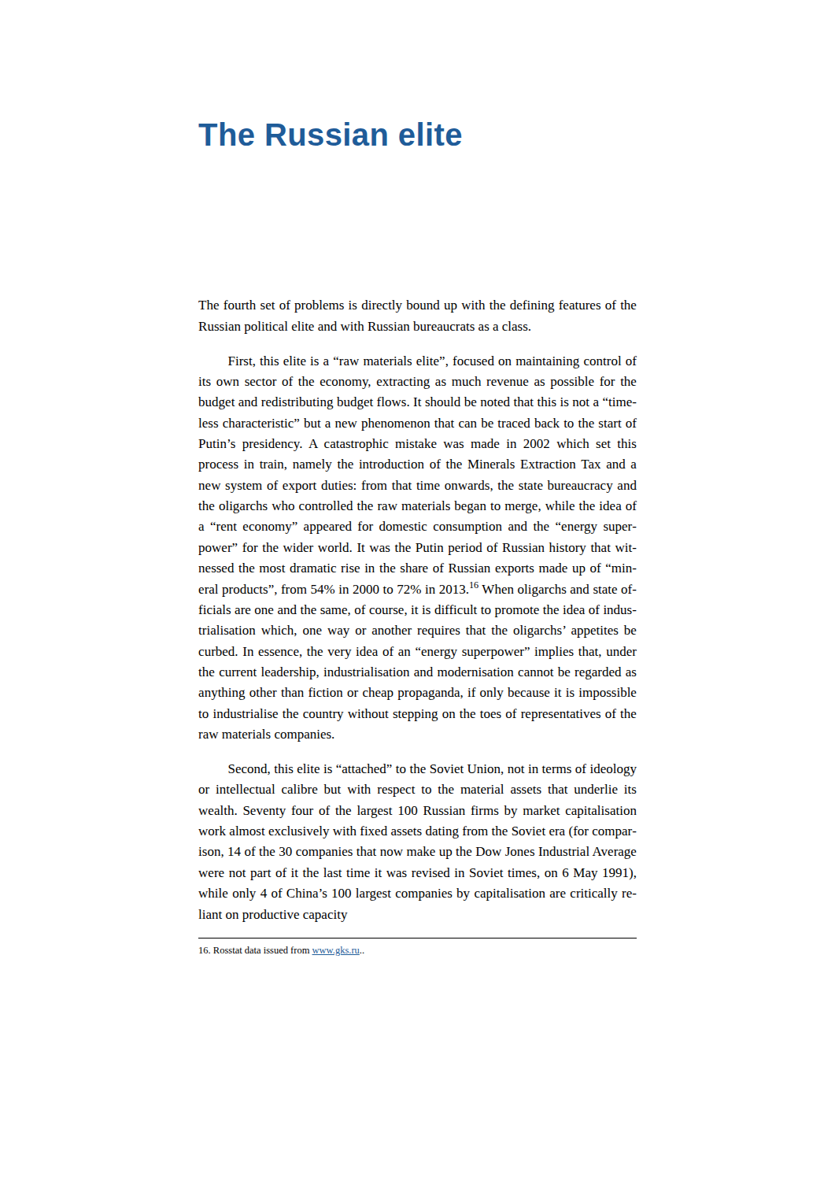The Russian elite
The fourth set of problems is directly bound up with the defining features of the Russian political elite and with Russian bureaucrats as a class.
First, this elite is a “raw materials elite”, focused on maintaining control of its own sector of the economy, extracting as much revenue as possible for the budget and redistributing budget flows. It should be noted that this is not a “timeless characteristic” but a new phenomenon that can be traced back to the start of Putin’s presidency. A catastrophic mistake was made in 2002 which set this process in train, namely the introduction of the Minerals Extraction Tax and a new system of export duties: from that time onwards, the state bureaucracy and the oligarchs who controlled the raw materials began to merge, while the idea of a “rent economy” appeared for domestic consumption and the “energy superpower” for the wider world. It was the Putin period of Russian history that witnessed the most dramatic rise in the share of Russian exports made up of “mineral products”, from 54% in 2000 to 72% in 2013.16 When oligarchs and state officials are one and the same, of course, it is difficult to promote the idea of industrialisation which, one way or another requires that the oligarchs’ appetites be curbed. In essence, the very idea of an “energy superpower” implies that, under the current leadership, industrialisation and modernisation cannot be regarded as anything other than fiction or cheap propaganda, if only because it is impossible to industrialise the country without stepping on the toes of representatives of the raw materials companies.
Second, this elite is “attached” to the Soviet Union, not in terms of ideology or intellectual calibre but with respect to the material assets that underlie its wealth. Seventy four of the largest 100 Russian firms by market capitalisation work almost exclusively with fixed assets dating from the Soviet era (for comparison, 14 of the 30 companies that now make up the Dow Jones Industrial Average were not part of it the last time it was revised in Soviet times, on 6 May 1991), while only 4 of China’s 100 largest companies by capitalisation are critically reliant on productive capacity
16. Rosstat data issued from www.gks.ru..